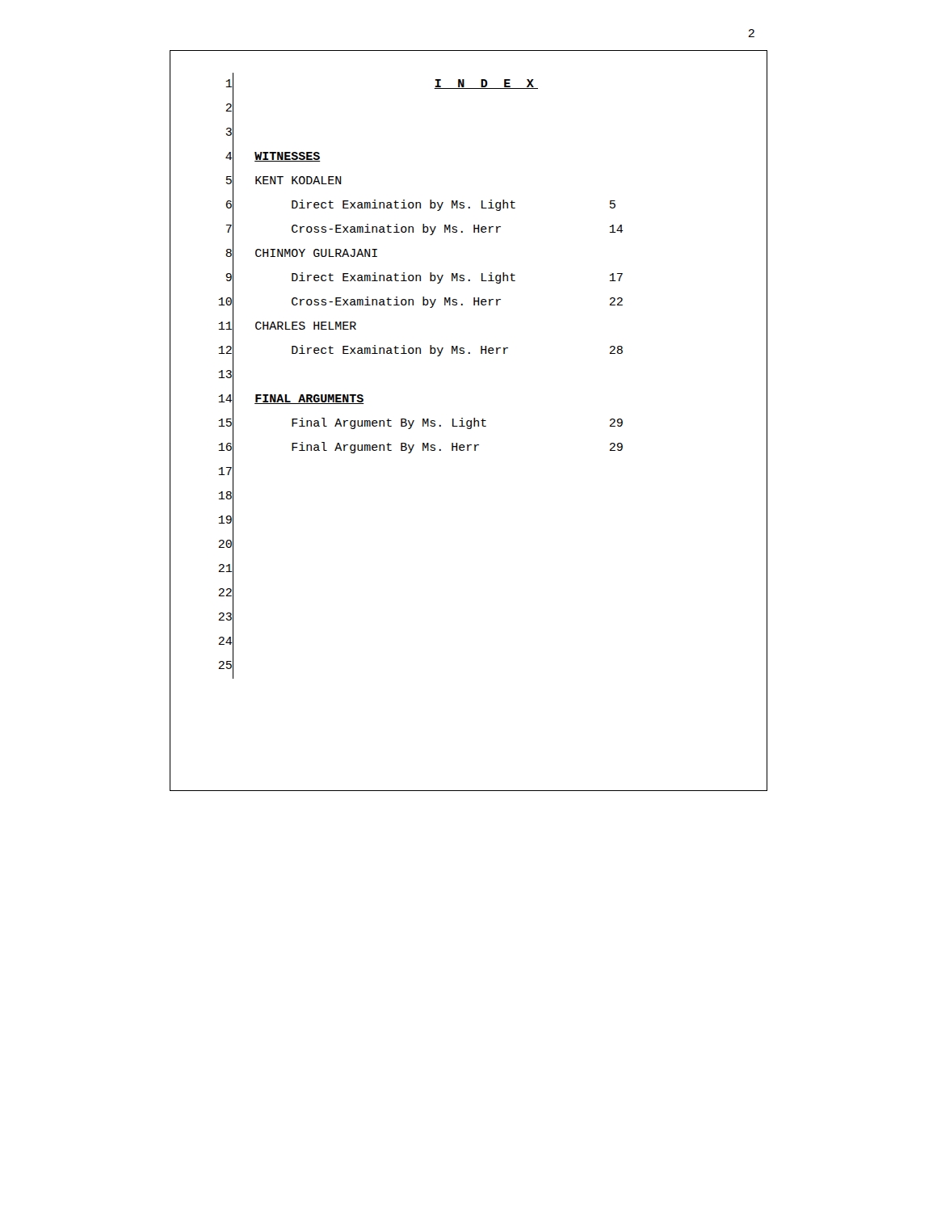2
| 1 | | I N D E X |
| 2 | | |
| 3 | | |
| 4 | | WITNESSES |
| 5 | | KENT KODALEN |
| 6 | | Direct Examination by Ms. Light 5 |
| 7 | | Cross-Examination by Ms. Herr 14 |
| 8 | | CHINMOY GULRAJANI |
| 9 | | Direct Examination by Ms. Light 17 |
| 10 | | Cross-Examination by Ms. Herr 22 |
| 11 | | CHARLES HELMER |
| 12 | | Direct Examination by Ms. Herr 28 |
| 13 | | |
| 14 | | FINAL ARGUMENTS |
| 15 | | Final Argument By Ms. Light 29 |
| 16 | | Final Argument By Ms. Herr 29 |
| 17 | | |
| 18 | | |
| 19 | | |
| 20 | | |
| 21 | | |
| 22 | | |
| 23 | | |
| 24 | | |
| 25 | | |